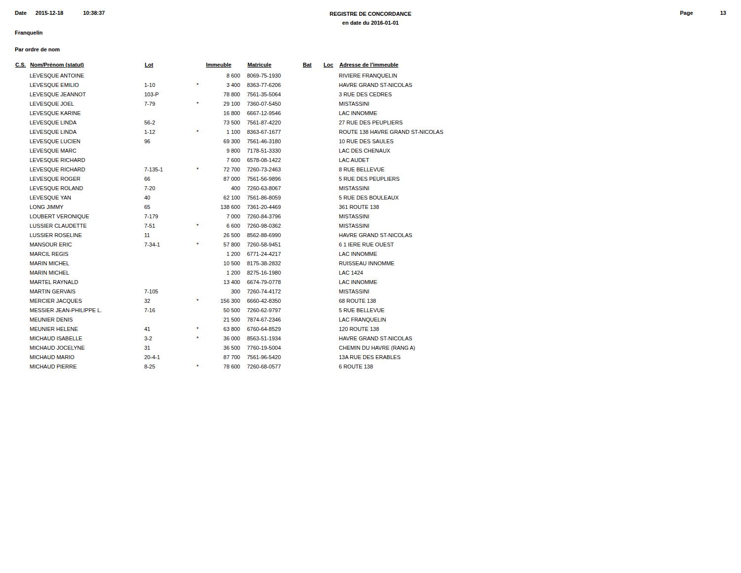Date2015-12-1810:38:37
REGISTRE DE CONCORDANCE
en date du 2016-01-01
Page13
Franquelin
Par ordre de nom
| C.S. | Nom/Prénom (statut) | Lot | | Immeuble | Matricule | Bat | Loc | Adresse de l'immeuble |
| --- | --- | --- | --- | --- | --- | --- | --- | --- |
| | LEVESQUE ANTOINE | | | 8 600 | 8069-75-1930 | | | RIVIERE FRANQUELIN |
| | LEVESQUE EMILIO | 1-10 | * | 3 400 | 8363-77-6206 | | | HAVRE GRAND ST-NICOLAS |
| | LEVESQUE JEANNOT | 103-P | | 78 800 | 7561-35-5064 | | | 3 RUE DES CEDRES |
| | LEVESQUE JOEL | 7-79 | * | 29 100 | 7360-07-5450 | | | MISTASSINI |
| | LEVESQUE KARINE | | | 16 800 | 6667-12-9546 | | | LAC INNOMME |
| | LEVESQUE LINDA | 56-2 | | 73 500 | 7561-87-4220 | | | 27 RUE DES PEUPLIERS |
| | LEVESQUE LINDA | 1-12 | * | 1 100 | 8363-67-1677 | | | ROUTE 138 HAVRE GRAND ST-NICOLAS |
| | LEVESQUE LUCIEN | 96 | | 69 300 | 7561-46-3180 | | | 10 RUE DES SAULES |
| | LEVESQUE MARC | | | 9 800 | 7178-51-3330 | | | LAC DES CHENAUX |
| | LEVESQUE RICHARD | | | 7 600 | 6578-08-1422 | | | LAC AUDET |
| | LEVESQUE RICHARD | 7-135-1 | * | 72 700 | 7260-73-2463 | | | 8 RUE BELLEVUE |
| | LEVESQUE ROGER | 66 | | 87 000 | 7561-56-9896 | | | 5 RUE DES PEUPLIERS |
| | LEVESQUE ROLAND | 7-20 | | 400 | 7260-63-8067 | | | MISTASSINI |
| | LEVESQUE YAN | 40 | | 62 100 | 7561-86-8059 | | | 5 RUE DES BOULEAUX |
| | LONG JIMMY | 65 | | 138 600 | 7361-20-4469 | | | 361 ROUTE 138 |
| | LOUBERT VERONIQUE | 7-179 | | 7 000 | 7260-84-3796 | | | MISTASSINI |
| | LUSSIER CLAUDETTE | 7-51 | * | 6 600 | 7260-98-0362 | | | MISTASSINI |
| | LUSSIER ROSELINE | 11 | | 26 500 | 8562-88-6990 | | | HAVRE GRAND ST-NICOLAS |
| | MANSOUR ERIC | 7-34-1 | * | 57 800 | 7260-58-9451 | | | 6 1 IERE RUE OUEST |
| | MARCIL REGIS | | | 1 200 | 6771-24-4217 | | | LAC INNOMME |
| | MARIN MICHEL | | | 10 500 | 8175-38-2832 | | | RUISSEAU INNOMME |
| | MARIN MICHEL | | | 1 200 | 8275-16-1980 | | | LAC 1424 |
| | MARTEL RAYNALD | | | 13 400 | 6674-79-0778 | | | LAC INNOMME |
| | MARTIN GERVAIS | 7-105 | | 300 | 7260-74-4172 | | | MISTASSINI |
| | MERCIER JACQUES | 32 | * | 156 300 | 6660-42-8350 | | | 68 ROUTE 138 |
| | MESSIER JEAN-PHILIPPE L. | 7-16 | | 50 500 | 7260-62-9797 | | | 5 RUE BELLEVUE |
| | MEUNIER DENIS | | | 21 500 | 7874-67-2346 | | | LAC FRANQUELIN |
| | MEUNIER HELENE | 41 | * | 63 800 | 6760-64-8529 | | | 120 ROUTE 138 |
| | MICHAUD ISABELLE | 3-2 | * | 36 000 | 8563-51-1934 | | | HAVRE GRAND ST-NICOLAS |
| | MICHAUD JOCELYNE | 31 | | 36 500 | 7760-19-5004 | | | CHEMIN DU HAVRE (RANG A) |
| | MICHAUD MARIO | 20-4-1 | | 87 700 | 7561-96-5420 | | | 13A RUE DES ERABLES |
| | MICHAUD PIERRE | 8-25 | * | 78 600 | 7260-68-0577 | | | 6 ROUTE 138 |